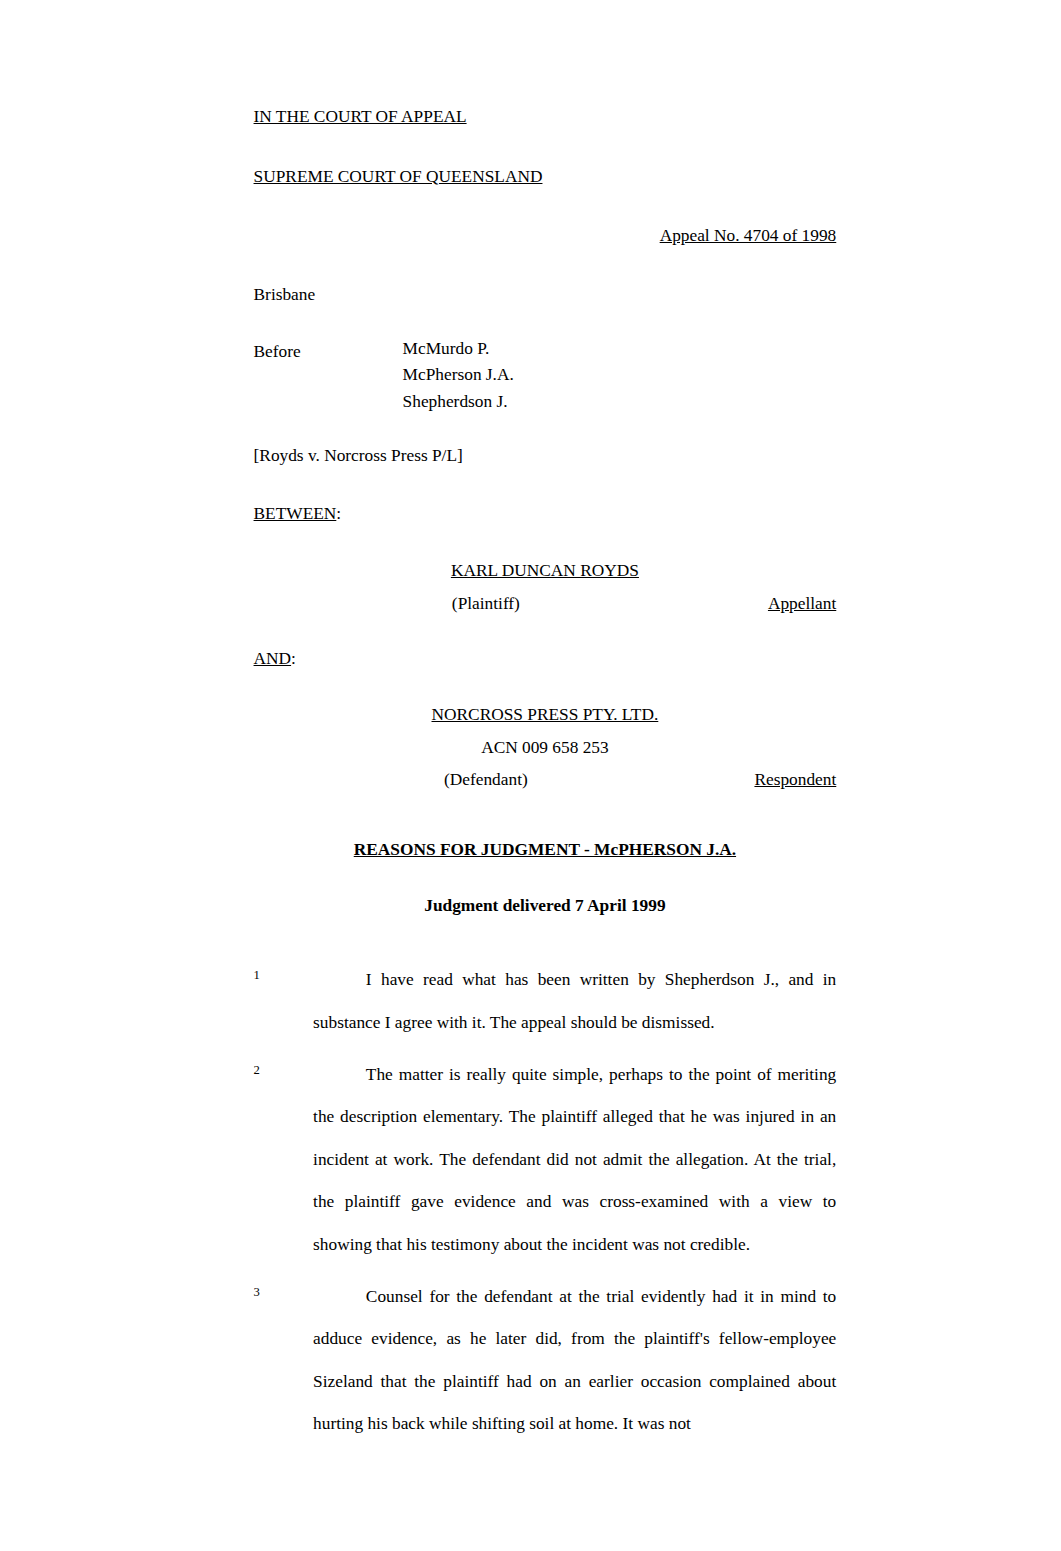IN THE COURT OF APPEAL
SUPREME COURT OF QUEENSLAND
Appeal No. 4704 of 1998
Brisbane
Before
McMurdo P.
McPherson J.A.
Shepherdson J.
[Royds v. Norcross Press P/L]
BETWEEN:
KARL DUNCAN ROYDS
(Plaintiff)
Appellant
AND:
NORCROSS PRESS PTY. LTD.
ACN 009 658 253
(Defendant)
Respondent
REASONS FOR JUDGMENT - McPHERSON J.A.
Judgment delivered 7 April 1999
1
I have read what has been written by Shepherdson J., and in substance I agree with it. The appeal should be dismissed.
2
The matter is really quite simple, perhaps to the point of meriting the description elementary. The plaintiff alleged that he was injured in an incident at work. The defendant did not admit the allegation. At the trial, the plaintiff gave evidence and was cross-examined with a view to showing that his testimony about the incident was not credible.
3
Counsel for the defendant at the trial evidently had it in mind to adduce evidence, as he later did, from the plaintiff's fellow-employee Sizeland that the plaintiff had on an earlier occasion complained about hurting his back while shifting soil at home. It was not